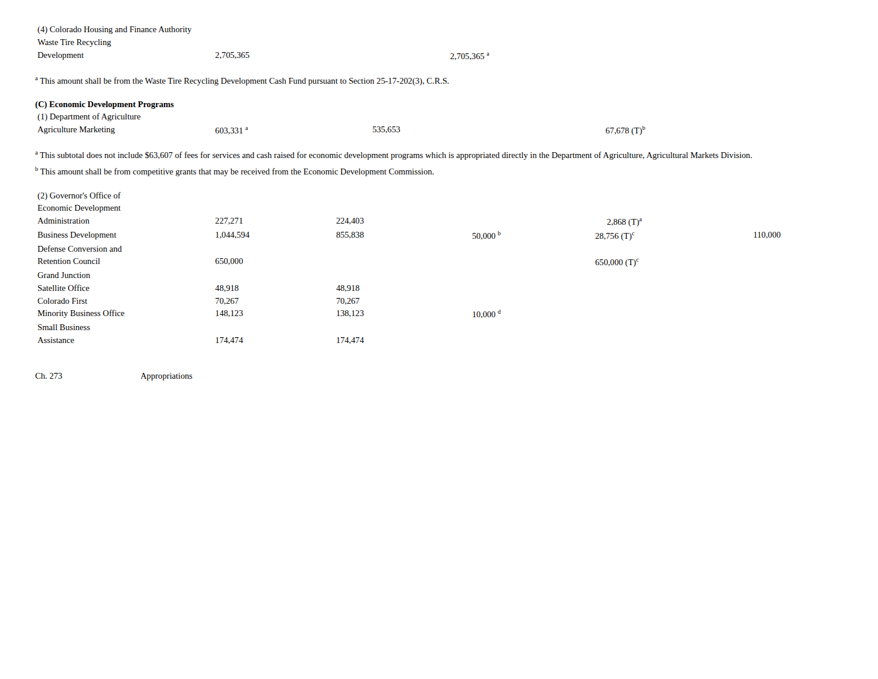| (4) Colorado Housing and Finance Authority | | | | | |
| Waste Tire Recycling | | | | | |
| Development | 2,705,365 | | 2,705,365 a | | |
a This amount shall be from the Waste Tire Recycling Development Cash Fund pursuant to Section 25-17-202(3), C.R.S.
(C) Economic Development Programs
| (1) Department of Agriculture | | | | | |
| Agriculture Marketing | 603,331 a | 535,653 | | 67,678 (T) b | |
a This subtotal does not include $63,607 of fees for services and cash raised for economic development programs which is appropriated directly in the Department of Agriculture, Agricultural Markets Division.
b This amount shall be from competitive grants that may be received from the Economic Development Commission.
| (2) Governor's Office of | | | | | |
| Economic Development | | | | | |
| Administration | 227,271 | 224,403 | | 2,868 (T) a | |
| Business Development | 1,044,594 | 855,838 | 50,000 b | 28,756 (T) c | 110,000 |
| Defense Conversion and | | | | | |
| Retention Council | 650,000 | | | 650,000 (T) c | |
| Grand Junction | | | | | |
| Satellite Office | 48,918 | 48,918 | | | |
| Colorado First | 70,267 | 70,267 | | | |
| Minority Business Office | 148,123 | 138,123 | 10,000 d | | |
| Small Business | | | | | |
| Assistance | 174,474 | 174,474 | | | |
Ch. 273
Appropriations